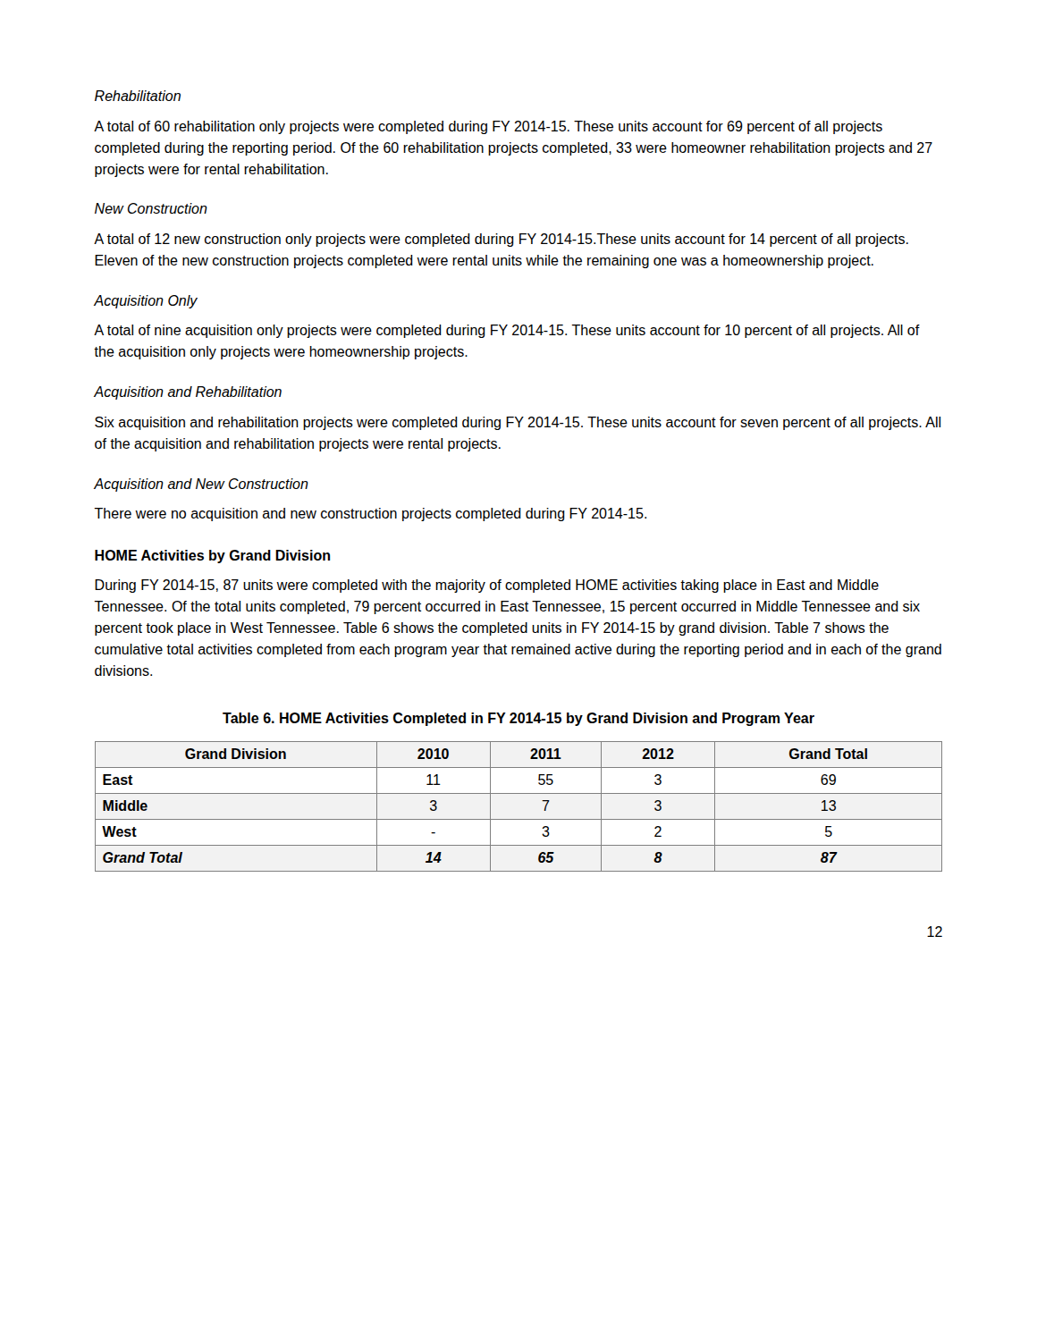Rehabilitation
A total of 60 rehabilitation only projects were completed during FY 2014-15. These units account for 69 percent of all projects completed during the reporting period. Of the 60 rehabilitation projects completed, 33 were homeowner rehabilitation projects and 27 projects were for rental rehabilitation.
New Construction
A total of 12 new construction only projects were completed during FY 2014-15.These units account for 14 percent of all projects. Eleven of the new construction projects completed were rental units while the remaining one was a homeownership project.
Acquisition Only
A total of nine acquisition only projects were completed during FY 2014-15. These units account for 10 percent of all projects. All of the acquisition only projects were homeownership projects.
Acquisition and Rehabilitation
Six acquisition and rehabilitation projects were completed during FY 2014-15. These units account for seven percent of all projects. All of the acquisition and rehabilitation projects were rental projects.
Acquisition and New Construction
There were no acquisition and new construction projects completed during FY 2014-15.
HOME Activities by Grand Division
During FY 2014-15, 87 units were completed with the majority of completed HOME activities taking place in East and Middle Tennessee. Of the total units completed, 79 percent occurred in East Tennessee, 15 percent occurred in Middle Tennessee and six percent took place in West Tennessee. Table 6 shows the completed units in FY 2014-15 by grand division. Table 7 shows the cumulative total activities completed from each program year that remained active during the reporting period and in each of the grand divisions.
Table 6. HOME Activities Completed in FY 2014-15 by Grand Division and Program Year
| Grand Division | 2010 | 2011 | 2012 | Grand Total |
| --- | --- | --- | --- | --- |
| East | 11 | 55 | 3 | 69 |
| Middle | 3 | 7 | 3 | 13 |
| West | - | 3 | 2 | 5 |
| Grand Total | 14 | 65 | 8 | 87 |
12